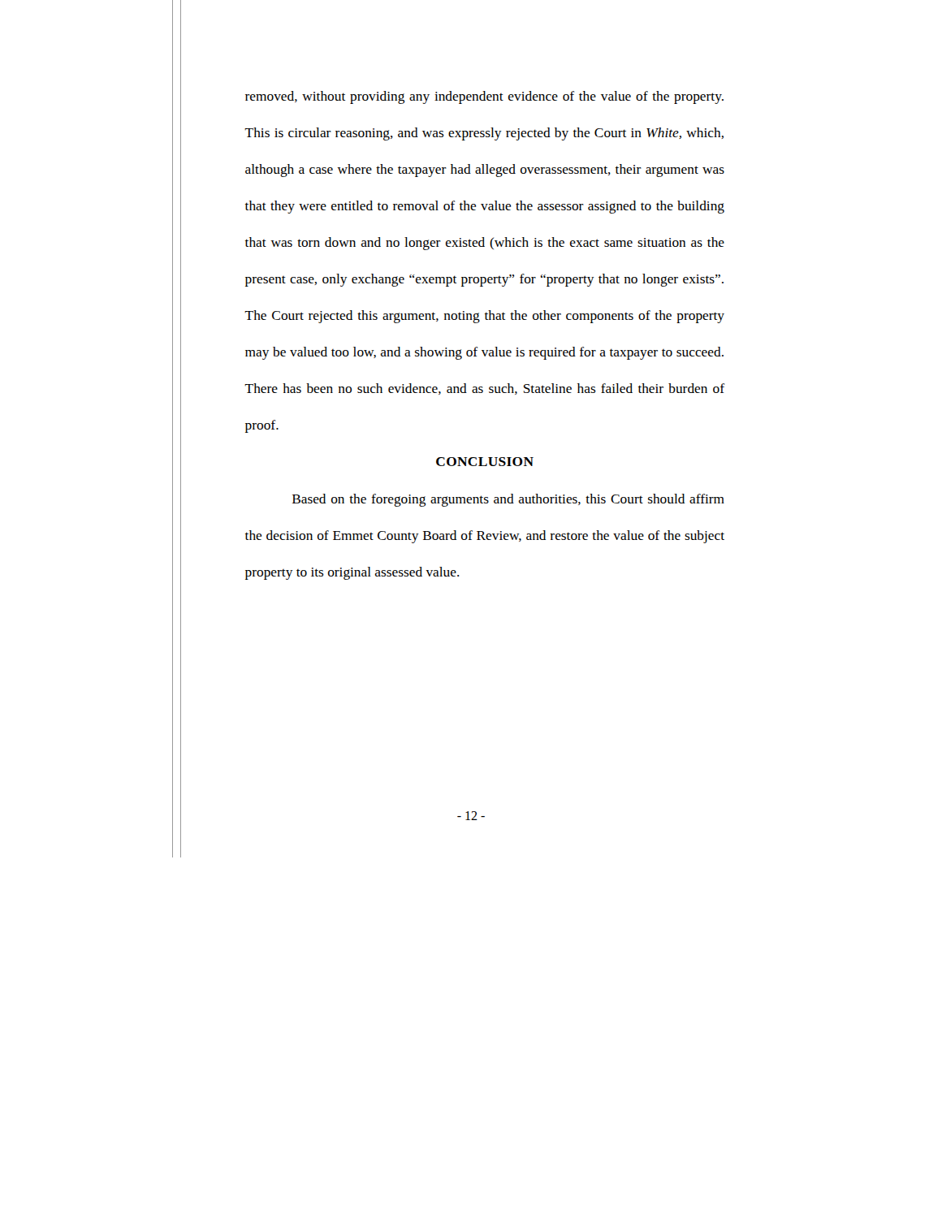removed, without providing any independent evidence of the value of the property. This is circular reasoning, and was expressly rejected by the Court in White, which, although a case where the taxpayer had alleged overassessment, their argument was that they were entitled to removal of the value the assessor assigned to the building that was torn down and no longer existed (which is the exact same situation as the present case, only exchange “exempt property” for “property that no longer exists”. The Court rejected this argument, noting that the other components of the property may be valued too low, and a showing of value is required for a taxpayer to succeed. There has been no such evidence, and as such, Stateline has failed their burden of proof.
CONCLUSION
Based on the foregoing arguments and authorities, this Court should affirm the decision of Emmet County Board of Review, and restore the value of the subject property to its original assessed value.
- 12 -